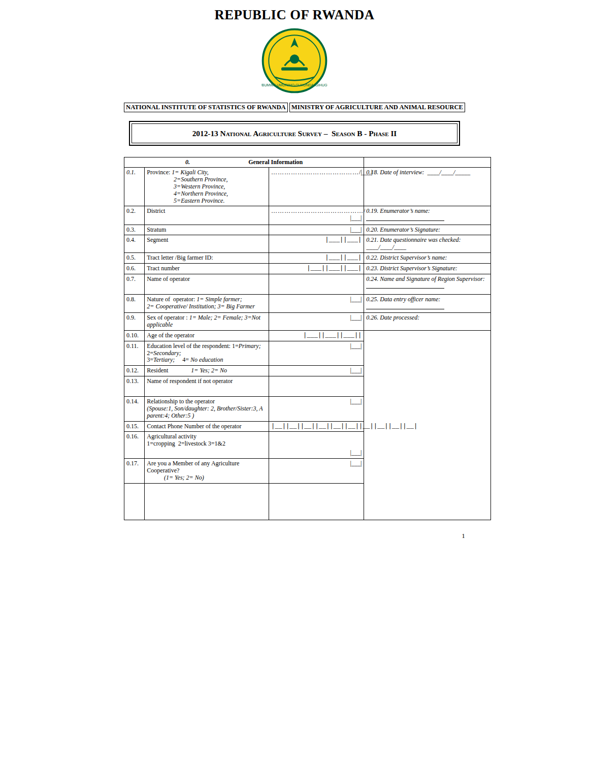REPUBLIC OF RWANDA
NATIONAL INSTITUTE OF STATISTICS OF RWANDA MINISTRY OF AGRICULTURE AND ANIMAL RESOURCE
2012-13 National Agriculture Survey – Season B - Phase II
| 0. General Information | |
| 0.1. | Province: 1= Kigali City, 2=Southern Province, 3=Western Province, 4=Northern Province, 5=Eastern Province. | …………….…………………… //___/ | 0.18. Date of interview: ____/____/_____ |
| 0.2. | District | …………………………………… / /___/ | 0.19. Enumerator’s name: |
| 0.3. | Stratum | /___/ | 0.20. Enumerator’s Signature: |
| 0.4. | Segment | /___//___/ | 0.21. Date questionnaire was checked: ____/____/____ |
| 0.5. | Tract letter /Big farmer ID: | /___//___/ | 0.22. District Supervisor’s name: |
| 0.6. | Tract number | /___//___//___/ | 0.23. District Supervisor’s Signature: |
| 0.7. | Name of operator | | 0.24. Name and Signature of Region Supervisor: |
| 0.8. | Nature of operator: 1= Simple farmer; 2= Cooperative/ Institution; 3= Big Farmer | /___/ | 0.25. Data entry officer name: |
| 0.9. | Sex of operator : 1= Male; 2= Female; 3=Not applicable | /___/ | 0.26. Date processed: |
| 0.10. | Age of the operator | /___//___//___// | |
| 0.11. | Education level of the respondent: 1= Primary; 2= Secondary; 3= Tertiary; 4= No education | /___/ |
| 0.12. | Resident 1= Yes; 2= No | /___/ |
| 0.13. | Name of respondent if not operator | |
| 0.14. | Relationship to the operator (Spouse:1, Son/daughter: 2, Brother/Sister:3, A parent:4; Other:5 ) | /___/ |
| 0.15. | Contact Phone Number of the operator | /__//__//__//__//__//__//__//__//__//__/ |
| 0.16. | Agricultural activity 1=cropping 2=livestock 3=1&2 | /___/ |
| 0.17. | Are you a Member of any Agriculture Cooperative? (1= Yes; 2= No) | /___/ |
1